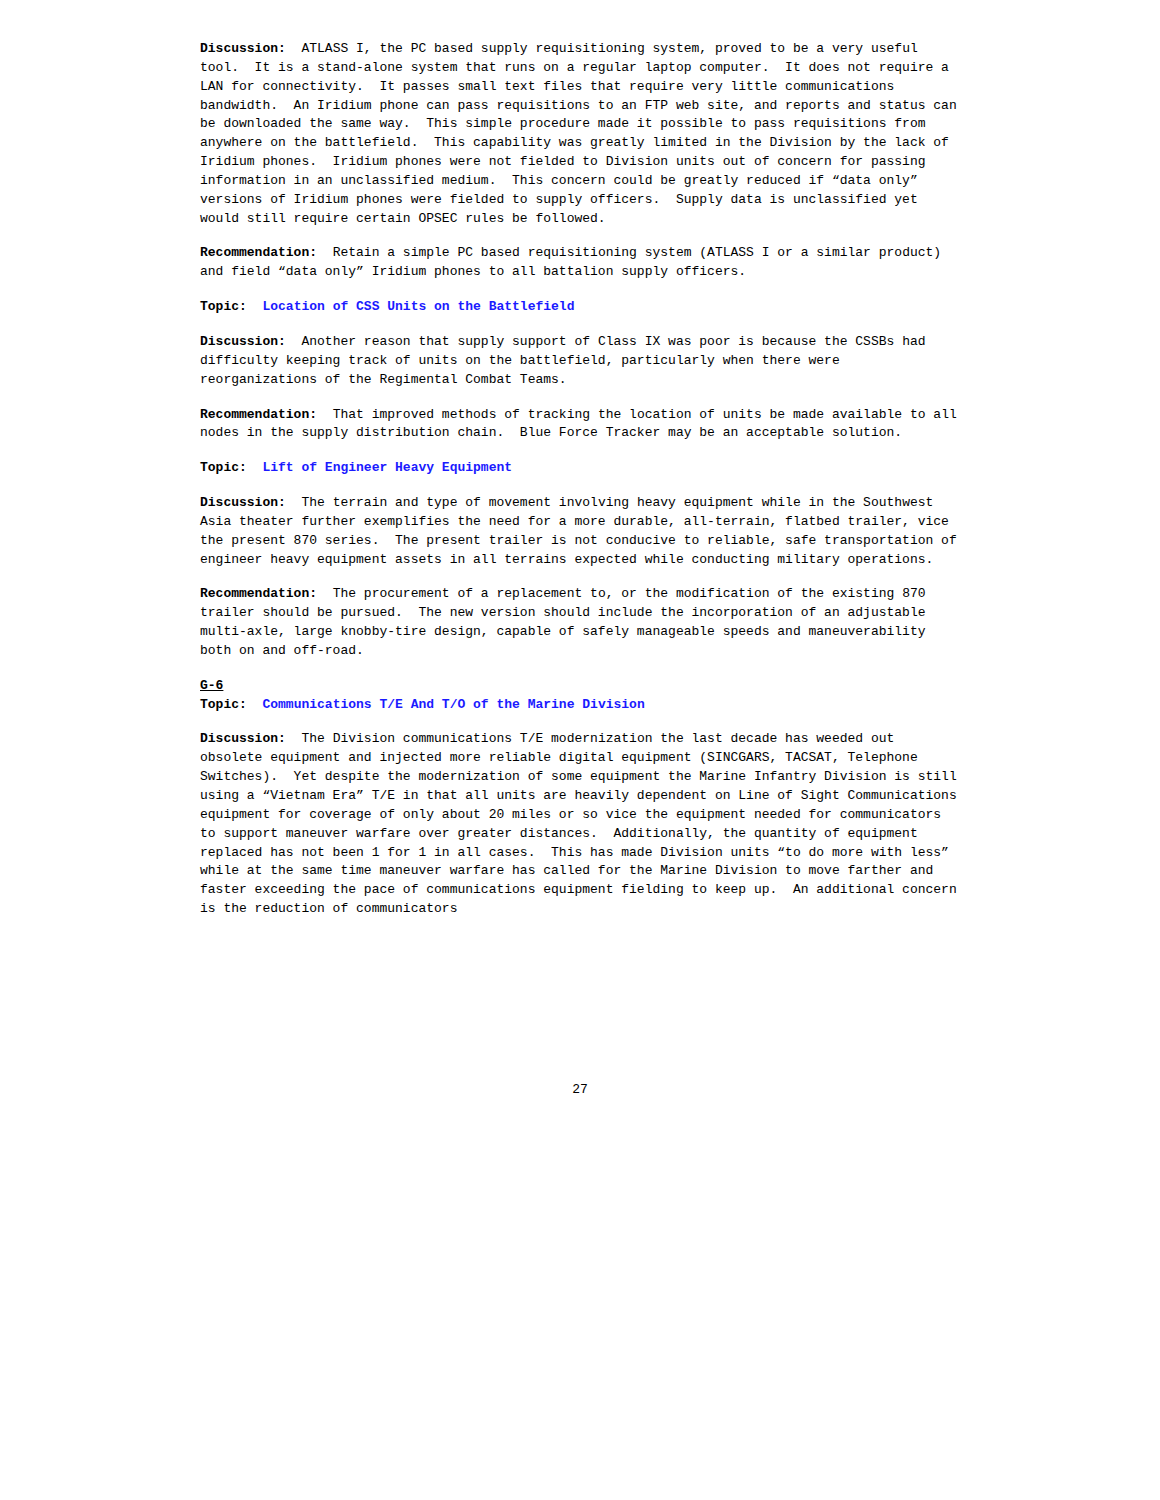Discussion: ATLASS I, the PC based supply requisitioning system, proved to be a very useful tool. It is a stand-alone system that runs on a regular laptop computer. It does not require a LAN for connectivity. It passes small text files that require very little communications bandwidth. An Iridium phone can pass requisitions to an FTP web site, and reports and status can be downloaded the same way. This simple procedure made it possible to pass requisitions from anywhere on the battlefield. This capability was greatly limited in the Division by the lack of Iridium phones. Iridium phones were not fielded to Division units out of concern for passing information in an unclassified medium. This concern could be greatly reduced if “data only” versions of Iridium phones were fielded to supply officers. Supply data is unclassified yet would still require certain OPSEC rules be followed.
Recommendation: Retain a simple PC based requisitioning system (ATLASS I or a similar product) and field “data only” Iridium phones to all battalion supply officers.
Topic: Location of CSS Units on the Battlefield
Discussion: Another reason that supply support of Class IX was poor is because the CSSBs had difficulty keeping track of units on the battlefield, particularly when there were reorganizations of the Regimental Combat Teams.
Recommendation: That improved methods of tracking the location of units be made available to all nodes in the supply distribution chain. Blue Force Tracker may be an acceptable solution.
Topic: Lift of Engineer Heavy Equipment
Discussion: The terrain and type of movement involving heavy equipment while in the Southwest Asia theater further exemplifies the need for a more durable, all-terrain, flatbed trailer, vice the present 870 series. The present trailer is not conducive to reliable, safe transportation of engineer heavy equipment assets in all terrains expected while conducting military operations.
Recommendation: The procurement of a replacement to, or the modification of the existing 870 trailer should be pursued. The new version should include the incorporation of an adjustable multi-axle, large knobby-tire design, capable of safely manageable speeds and maneuverability both on and off-road.
G-6
Topic: Communications T/E And T/O of the Marine Division
Discussion: The Division communications T/E modernization the last decade has weeded out obsolete equipment and injected more reliable digital equipment (SINCGARS, TACSAT, Telephone Switches). Yet despite the modernization of some equipment the Marine Infantry Division is still using a “Vietnam Era” T/E in that all units are heavily dependent on Line of Sight Communications equipment for coverage of only about 20 miles or so vice the equipment needed for communicators to support maneuver warfare over greater distances. Additionally, the quantity of equipment replaced has not been 1 for 1 in all cases. This has made Division units “to do more with less” while at the same time maneuver warfare has called for the Marine Division to move farther and faster exceeding the pace of communications equipment fielding to keep up. An additional concern is the reduction of communicators
27